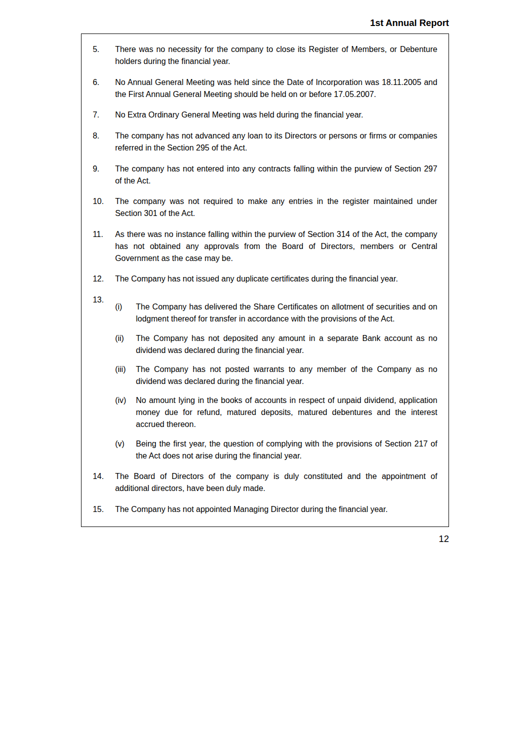1st Annual Report
5. There was no necessity for the company to close its Register of Members, or Debenture holders during the financial year.
6. No Annual General Meeting was held since the Date of Incorporation was 18.11.2005 and the First Annual General Meeting should be held on or before 17.05.2007.
7. No Extra Ordinary General Meeting was held during the financial year.
8. The company has not advanced any loan to its Directors or persons or firms or companies referred in the Section 295 of the Act.
9. The company has not entered into any contracts falling within the purview of Section 297 of the Act.
10. The company was not required to make any entries in the register maintained under Section 301 of the Act.
11. As there was no instance falling within the purview of Section 314 of the Act, the company has not obtained any approvals from the Board of Directors, members or Central Government as the case may be.
12. The Company has not issued any duplicate certificates during the financial year.
13.
(i) The Company has delivered the Share Certificates on allotment of securities and on lodgment thereof for transfer in accordance with the provisions of the Act.
(ii) The Company has not deposited any amount in a separate Bank account as no dividend was declared during the financial year.
(iii) The Company has not posted warrants to any member of the Company as no dividend was declared during the financial year.
(iv) No amount lying in the books of accounts in respect of unpaid dividend, application money due for refund, matured deposits, matured debentures and the interest accrued thereon.
(v) Being the first year, the question of complying with the provisions of Section 217 of the Act does not arise during the financial year.
14. The Board of Directors of the company is duly constituted and the appointment of additional directors, have been duly made.
15. The Company has not appointed Managing Director during the financial year.
12